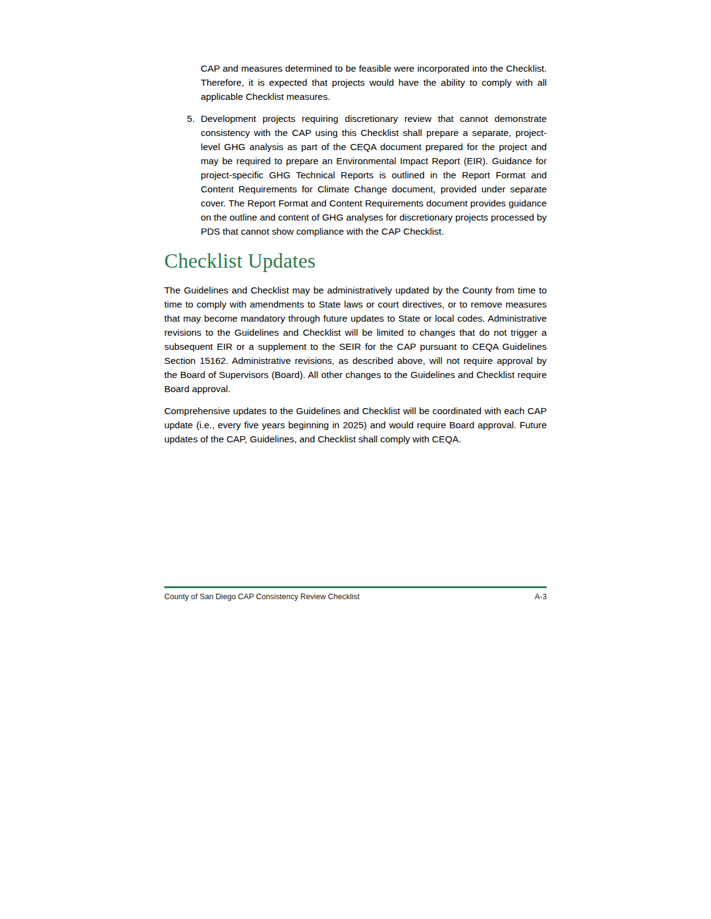CAP and measures determined to be feasible were incorporated into the Checklist. Therefore, it is expected that projects would have the ability to comply with all applicable Checklist measures.
5. Development projects requiring discretionary review that cannot demonstrate consistency with the CAP using this Checklist shall prepare a separate, project-level GHG analysis as part of the CEQA document prepared for the project and may be required to prepare an Environmental Impact Report (EIR). Guidance for project-specific GHG Technical Reports is outlined in the Report Format and Content Requirements for Climate Change document, provided under separate cover. The Report Format and Content Requirements document provides guidance on the outline and content of GHG analyses for discretionary projects processed by PDS that cannot show compliance with the CAP Checklist.
Checklist Updates
The Guidelines and Checklist may be administratively updated by the County from time to time to comply with amendments to State laws or court directives, or to remove measures that may become mandatory through future updates to State or local codes. Administrative revisions to the Guidelines and Checklist will be limited to changes that do not trigger a subsequent EIR or a supplement to the SEIR for the CAP pursuant to CEQA Guidelines Section 15162. Administrative revisions, as described above, will not require approval by the Board of Supervisors (Board). All other changes to the Guidelines and Checklist require Board approval.
Comprehensive updates to the Guidelines and Checklist will be coordinated with each CAP update (i.e., every five years beginning in 2025) and would require Board approval. Future updates of the CAP, Guidelines, and Checklist shall comply with CEQA.
County of San Diego CAP Consistency Review Checklist
A-3